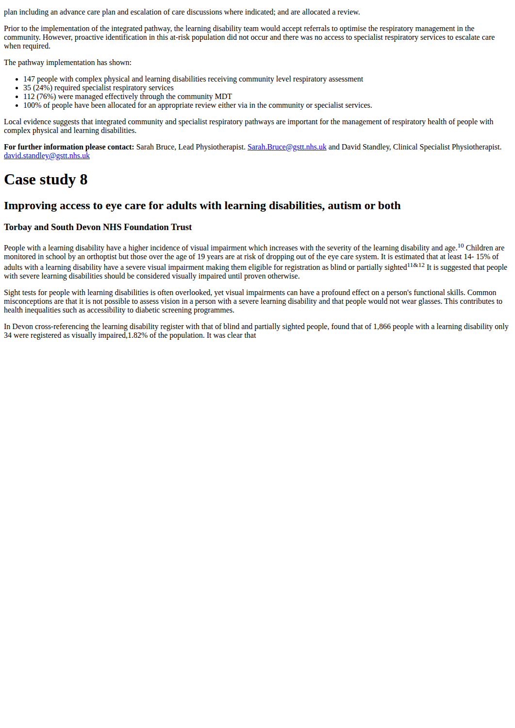plan including an advance care plan and escalation of care discussions where indicated; and are allocated a review.
Prior to the implementation of the integrated pathway, the learning disability team would accept referrals to optimise the respiratory management in the community. However, proactive identification in this at-risk population did not occur and there was no access to specialist respiratory services to escalate care when required.
The pathway implementation has shown:
147 people with complex physical and learning disabilities receiving community level respiratory assessment
35 (24%) required specialist respiratory services
112 (76%) were managed effectively through the community MDT
100% of people have been allocated for an appropriate review either via in the community or specialist services.
Local evidence suggests that integrated community and specialist respiratory pathways are important for the management of respiratory health of people with complex physical and learning disabilities.
For further information please contact: Sarah Bruce, Lead Physiotherapist. Sarah.Bruce@gstt.nhs.uk and David Standley, Clinical Specialist Physiotherapist. david.standley@gstt.nhs.uk
Case study 8
Improving access to eye care for adults with learning disabilities, autism or both
Torbay and South Devon NHS Foundation Trust
People with a learning disability have a higher incidence of visual impairment which increases with the severity of the learning disability and age.10 Children are monitored in school by an orthoptist but those over the age of 19 years are at risk of dropping out of the eye care system. It is estimated that at least 14- 15% of adults with a learning disability have a severe visual impairment making them eligible for registration as blind or partially sighted11&12 It is suggested that people with severe learning disabilities should be considered visually impaired until proven otherwise.
Sight tests for people with learning disabilities is often overlooked, yet visual impairments can have a profound effect on a person's functional skills. Common misconceptions are that it is not possible to assess vision in a person with a severe learning disability and that people would not wear glasses. This contributes to health inequalities such as accessibility to diabetic screening programmes.
In Devon cross-referencing the learning disability register with that of blind and partially sighted people, found that of 1,866 people with a learning disability only 34 were registered as visually impaired,1.82% of the population. It was clear that